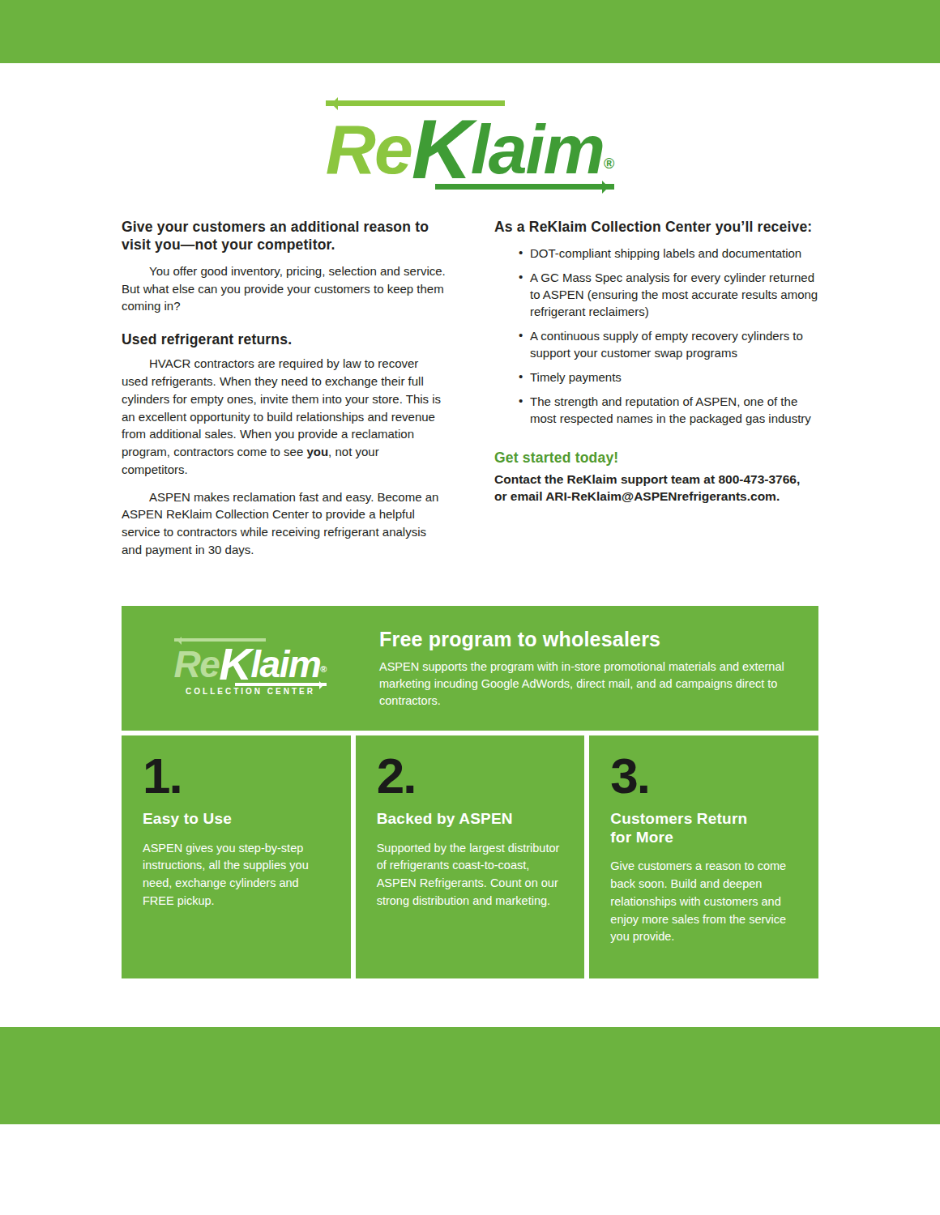Re Klaim®
Give your customers an additional reason to
visit you—not your competitor.
You offer good inventory, pricing, selection and service. But what else can you provide your customers to keep them coming in?
Used refrigerant returns.
HVACR contractors are required by law to recover used refrigerants. When they need to exchange their full cylinders for empty ones, invite them into your store. This is an excellent opportunity to build relationships and revenue from additional sales. When you provide a reclamation program, contractors come to see you, not your competitors.
ASPEN makes reclamation fast and easy. Become an ASPEN ReKlaim Collection Center to provide a helpful service to contractors while receiving refrigerant analysis and payment in 30 days.
As a ReKlaim Collection Center you’ll receive:
DOT-compliant shipping labels and documentation
A GC Mass Spec analysis for every cylinder returned to ASPEN (ensuring the most accurate results among refrigerant reclaimers)
A continuous supply of empty recovery cylinders to support your customer swap programs
Timely payments
The strength and reputation of ASPEN, one of the most respected names in the packaged gas industry
Get started today!
Contact the ReKlaim support team at 800-473-3766,
or email ARI-ReKlaim@ASPENrefrigerants.com.
Re Klaim®
COLLECTION CENTER
Free program to wholesalers
ASPEN supports the program with in-store promotional materials and external marketing incuding Google AdWords, direct mail, and ad campaigns direct to contractors.
1.
Easy to Use
ASPEN gives you step-by-step instructions, all the supplies you need, exchange cylinders and FREE pickup.
2.
Backed by ASPEN
Supported by the largest distributor of refrigerants coast-to-coast, ASPEN Refrigerants. Count on our strong distribution and marketing.
3.
Customers Return
for More
Give customers a reason to come back soon. Build and deepen relationships with customers and enjoy more sales from the service you provide.